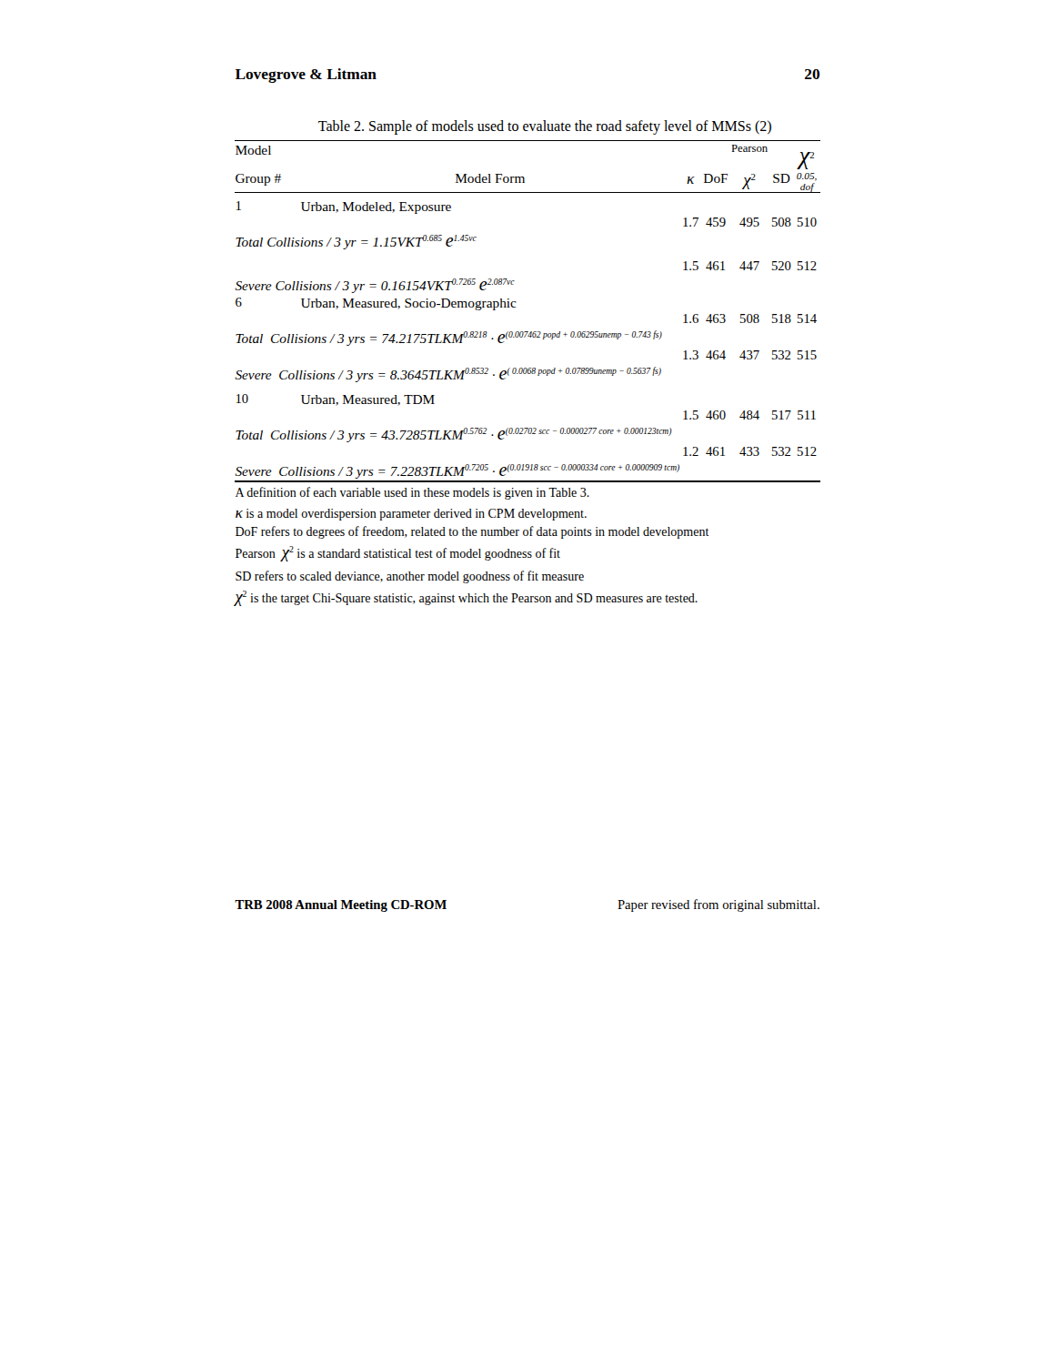Lovegrove & Litman 20
Table 2. Sample of models used to evaluate the road safety level of MMSs (2)
| Model | | | | Pearson | | χ 2 |
| Group # | Model Form | κ | DoF | χ 2 | SD | 0.05, dof |
| 1 | Urban, Modeled, Exposure | | | | | |
| | | 1.7 | 459 | 495 | 508 | 510 |
| Total Collisions / 3 yr = 1.15VKT 0.685 e 1.45vc | |
| | | 1.5 | 461 | 447 | 520 | 512 |
| Severe Collisions / 3 yr = 0.16154VKT 0.7265 e 2.087vc | |
| 6 | Urban, Measured, Socio-Demographic | | | | | |
| | | 1.6 | 463 | 508 | 518 | 514 |
| Total Collisions / 3 yrs = 74.2175TLKM 0.8218 · e (0.007462 popd + 0.06295unemp − 0.743 fs) | |
| | | 1.3 | 464 | 437 | 532 | 515 |
| Severe Collisions / 3 yrs = 8.3645TLKM 0.8532 · e ( 0.0068 popd + 0.07899unemp − 0.5637 fs) | |
| 10 | Urban, Measured, TDM | | | | | |
| | | 1.5 | 460 | 484 | 517 | 511 |
| Total Collisions / 3 yrs = 43.7285TLKM 0.5762 · e (0.02702 scc − 0.0000277 core + 0.000123tcm) | |
| | | 1.2 | 461 | 433 | 532 | 512 |
| Severe Collisions / 3 yrs = 7.2283TLKM 0.7205 · e (0.01918 scc − 0.0000334 core + 0.0000909 tcm) | |
A definition of each variable used in these models is given in Table 3.
κ is a model overdispersion parameter derived in CPM development.
DoF refers to degrees of freedom, related to the number of data points in model development
Pearson χ 2 is a standard statistical test of model goodness of fit
SD refers to scaled deviance, another model goodness of fit measure
χ 2 is the target Chi-Square statistic, against which the Pearson and SD measures are tested.
TRB 2008 Annual Meeting CD-ROM Paper revised from original submittal.